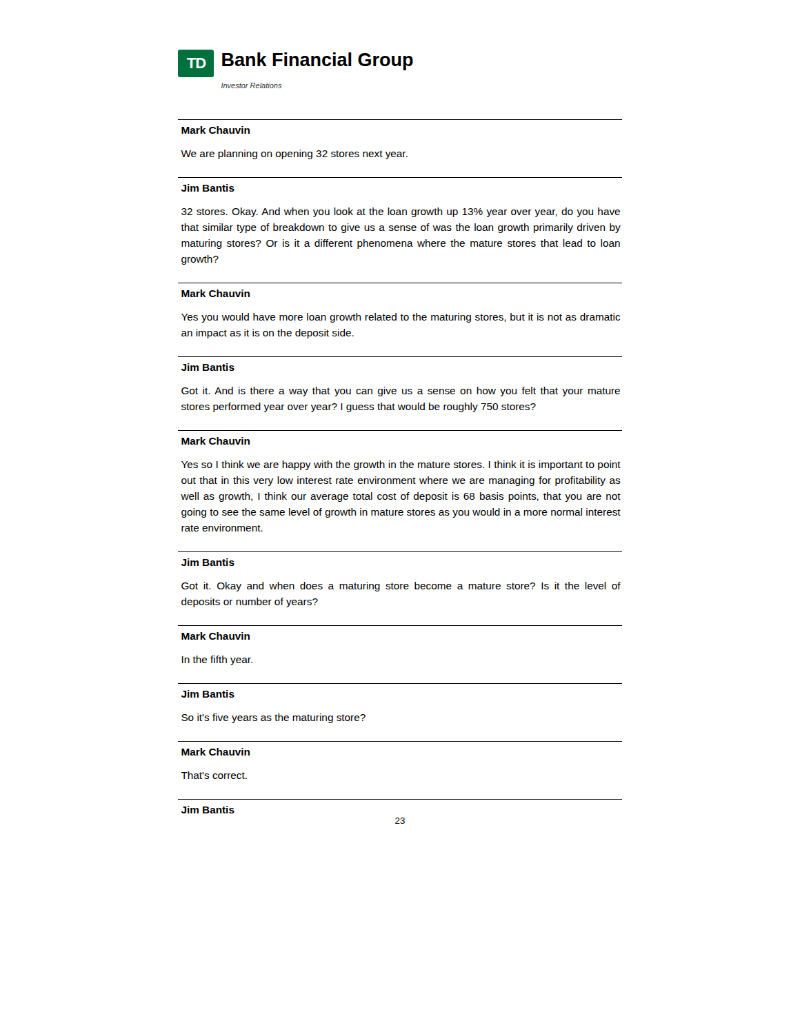TD
Bank Financial Group
Investor Relations
Mark Chauvin
We are planning on opening 32 stores next year.
Jim Bantis
32 stores. Okay. And when you look at the loan growth up 13% year over year, do you have that similar type of breakdown to give us a sense of was the loan growth primarily driven by maturing stores? Or is it a different phenomena where the mature stores that lead to loan growth?
Mark Chauvin
Yes you would have more loan growth related to the maturing stores, but it is not as dramatic an impact as it is on the deposit side.
Jim Bantis
Got it. And is there a way that you can give us a sense on how you felt that your mature stores performed year over year? I guess that would be roughly 750 stores?
Mark Chauvin
Yes so I think we are happy with the growth in the mature stores. I think it is important to point out that in this very low interest rate environment where we are managing for profitability as well as growth, I think our average total cost of deposit is 68 basis points, that you are not going to see the same level of growth in mature stores as you would in a more normal interest rate environment.
Jim Bantis
Got it. Okay and when does a maturing store become a mature store? Is it the level of deposits or number of years?
Mark Chauvin
In the fifth year.
Jim Bantis
So it's five years as the maturing store?
Mark Chauvin
That's correct.
Jim Bantis
23